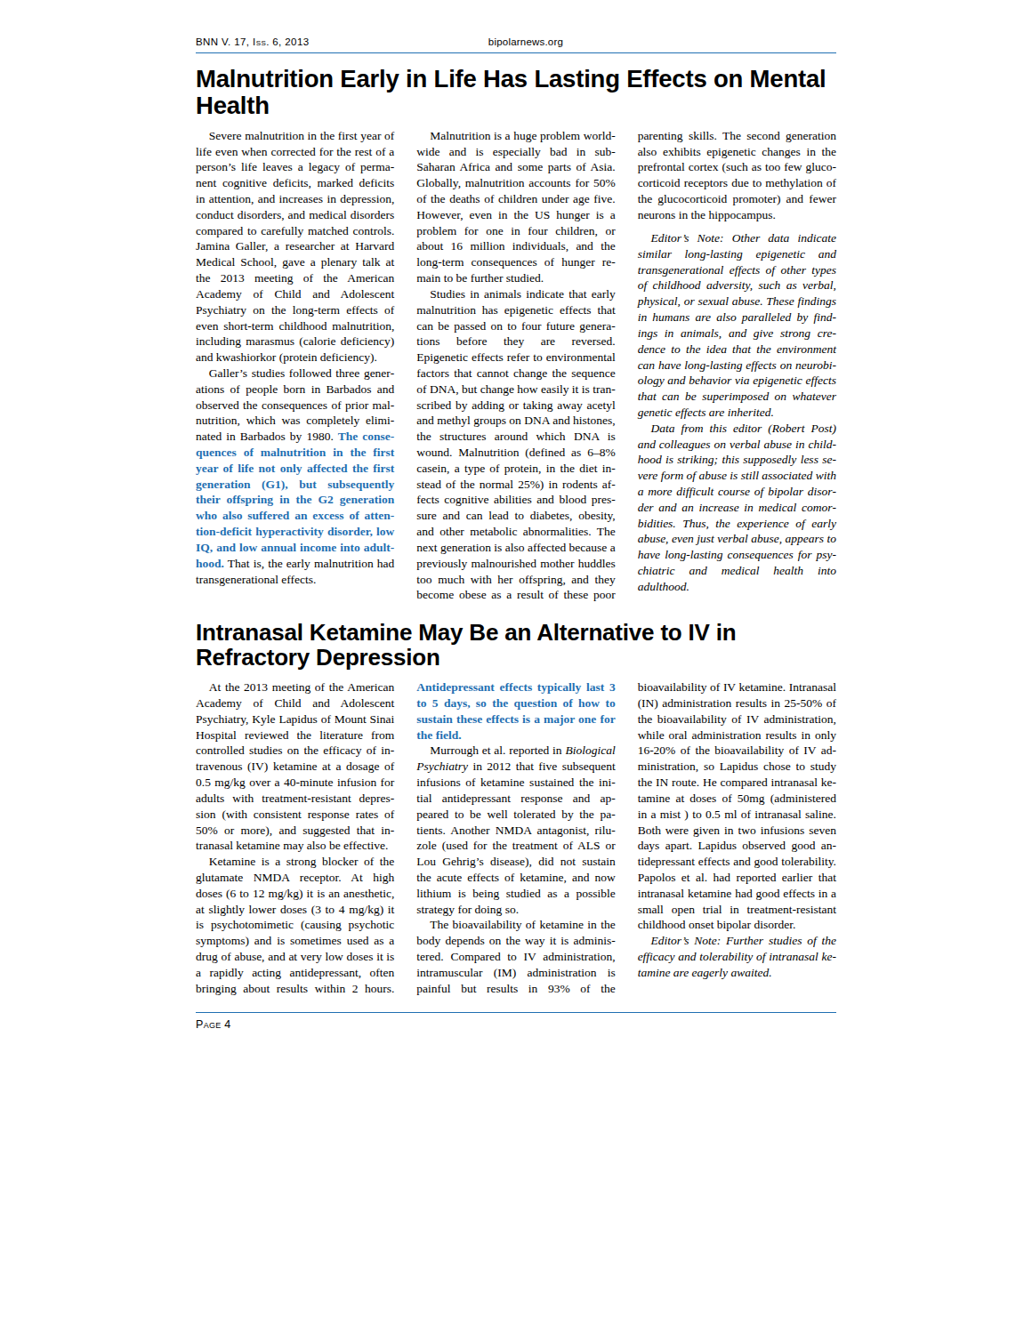BNN V. 17, Iss. 6, 2013
bipolarnews.org
Malnutrition Early in Life Has Lasting Effects on Mental Health
Severe malnutrition in the first year of life even when corrected for the rest of a person’s life leaves a legacy of permanent cognitive deficits, marked deficits in attention, and increases in depression, conduct disorders, and medical disorders compared to carefully matched controls. Jamina Galler, a researcher at Harvard Medical School, gave a plenary talk at the 2013 meeting of the American Academy of Child and Adolescent Psychiatry on the long-term effects of even short-term childhood malnutrition, including marasmus (calorie deficiency) and kwashiorkor (protein deficiency).
Galler’s studies followed three generations of people born in Barbados and observed the consequences of prior malnutrition, which was completely eliminated in Barbados by 1980. The consequences of malnutrition in the first year of life not only affected the first generation (G1), but subsequently their offspring in the G2 generation who also suffered an excess of attention-deficit hyperactivity disorder, low IQ, and low annual income into adulthood. That is, the early malnutrition had transgenerational effects.
Malnutrition is a huge problem worldwide and is especially bad in sub-Saharan Africa and some parts of Asia. Globally, malnutrition accounts for 50% of the deaths of children under age five. However, even in the US hunger is a problem for one in four children, or about 16 million individuals, and the long-term consequences of hunger remain to be further studied.
Studies in animals indicate that early malnutrition has epigenetic effects that can be passed on to four future generations before they are reversed. Epigenetic effects refer to environmental factors that cannot change the sequence of DNA, but change how easily it is transcribed by adding or taking away acetyl and methyl groups on DNA and histones, the structures around which DNA is wound. Malnutrition (defined as 6–8% casein, a type of protein, in the diet instead of the normal 25%) in rodents affects cognitive abilities and blood pressure and can lead to diabetes, obesity, and other metabolic abnormalities. The next generation is also affected because a previously malnourished mother huddles too much with her offspring, and they become obese as a result of these poor parenting skills. The second generation also exhibits epigenetic changes in the prefrontal cortex (such as too few glucocorticoid receptors due to methylation of the glucocorticoid promoter) and fewer neurons in the hippocampus.
Editor’s Note: Other data indicate similar long-lasting epigenetic and transgenerational effects of other types of childhood adversity, such as verbal, physical, or sexual abuse. These findings in humans are also paralleled by findings in animals, and give strong credence to the idea that the environment can have long-lasting effects on neurobiology and behavior via epigenetic effects that can be superimposed on whatever genetic effects are inherited.
Data from this editor (Robert Post) and colleagues on verbal abuse in childhood is striking; this supposedly less severe form of abuse is still associated with a more difficult course of bipolar disorder and an increase in medical comorbidities. Thus, the experience of early abuse, even just verbal abuse, appears to have long-lasting consequences for psychiatric and medical health into adulthood.
Intranasal Ketamine May Be an Alternative to IV in Refractory Depression
At the 2013 meeting of the American Academy of Child and Adolescent Psychiatry, Kyle Lapidus of Mount Sinai Hospital reviewed the literature from controlled studies on the efficacy of intravenous (IV) ketamine at a dosage of 0.5 mg/kg over a 40-minute infusion for adults with treatment-resistant depression (with consistent response rates of 50% or more), and suggested that intranasal ketamine may also be effective.
Ketamine is a strong blocker of the glutamate NMDA receptor. At high doses (6 to 12 mg/kg) it is an anesthetic, at slightly lower doses (3 to 4 mg/kg) it is psychotomimetic (causing psychotic symptoms) and is sometimes used as a drug of abuse, and at very low doses it is a rapidly acting antidepressant, often bringing about results within 2 hours. Antidepressant effects typically last 3 to 5 days, so the question of how to sustain these effects is a major one for the field.
Murrough et al. reported in Biological Psychiatry in 2012 that five subsequent infusions of ketamine sustained the initial antidepressant response and appeared to be well tolerated by the patients. Another NMDA antagonist, riluzole (used for the treatment of ALS or Lou Gehrig’s disease), did not sustain the acute effects of ketamine, and now lithium is being studied as a possible strategy for doing so.
The bioavailability of ketamine in the body depends on the way it is administered. Compared to IV administration, intramuscular (IM) administration is painful but results in 93% of the bioavailability of IV ketamine. Intranasal (IN) administration results in 25-50% of the bioavailability of IV administration, while oral administration results in only 16-20% of the bioavailability of IV administration, so Lapidus chose to study the IN route. He compared intranasal ketamine at doses of 50mg (administered in a mist ) to 0.5 ml of intranasal saline. Both were given in two infusions seven days apart. Lapidus observed good antidepressant effects and good tolerability. Papolos et al. had reported earlier that intranasal ketamine had good effects in a small open trial in treatment-resistant childhood onset bipolar disorder.
Editor’s Note: Further studies of the efficacy and tolerability of intranasal ketamine are eagerly awaited.
Page 4